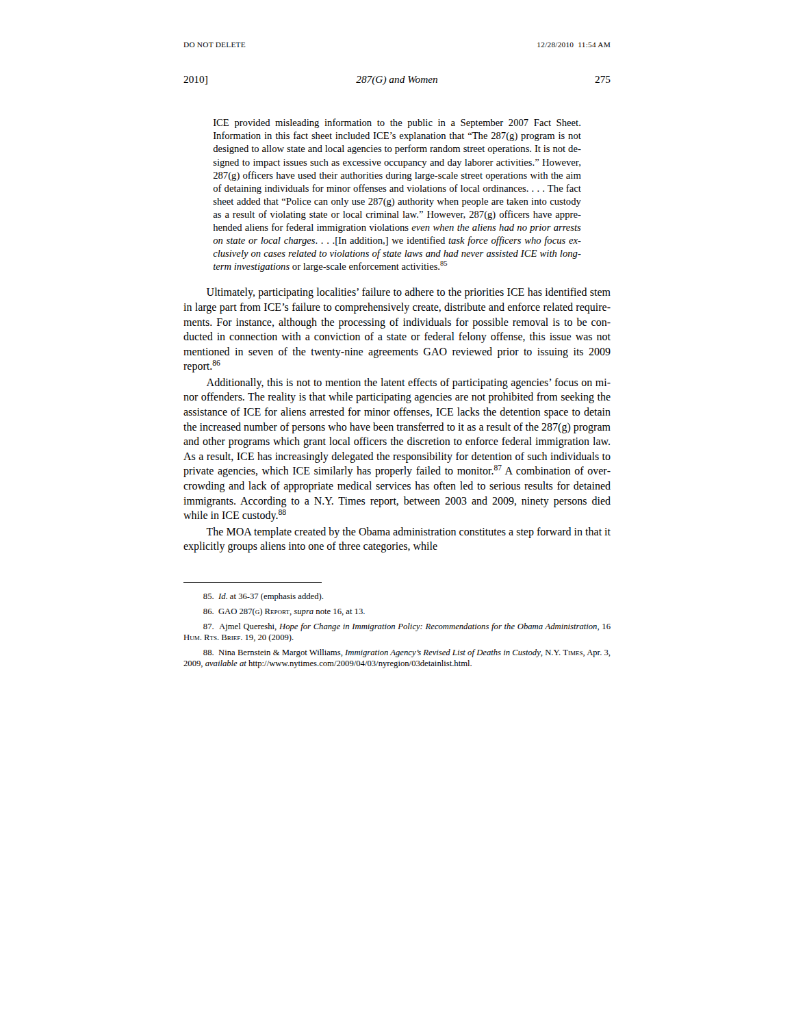Do Not Delete 12/28/2010 11:54 AM
2010] 287(G) and Women 275
ICE provided misleading information to the public in a September 2007 Fact Sheet. Information in this fact sheet included ICE’s explanation that “The 287(g) program is not designed to allow state and local agencies to perform random street operations. It is not designed to impact issues such as excessive occupancy and day laborer activities.” However, 287(g) officers have used their authorities during large-scale street operations with the aim of detaining individuals for minor offenses and violations of local ordinances. . . . The fact sheet added that “Police can only use 287(g) authority when people are taken into custody as a result of violating state or local criminal law.” However, 287(g) officers have apprehended aliens for federal immigration violations even when the aliens had no prior arrests on state or local charges. . . .[In addition,] we identified task force officers who focus exclusively on cases related to violations of state laws and had never assisted ICE with long-term investigations or large-scale enforcement activities.85
Ultimately, participating localities’ failure to adhere to the priorities ICE has identified stem in large part from ICE’s failure to comprehensively create, distribute and enforce related requirements. For instance, although the processing of individuals for possible removal is to be conducted in connection with a conviction of a state or federal felony offense, this issue was not mentioned in seven of the twenty-nine agreements GAO reviewed prior to issuing its 2009 report.86
Additionally, this is not to mention the latent effects of participating agencies’ focus on minor offenders. The reality is that while participating agencies are not prohibited from seeking the assistance of ICE for aliens arrested for minor offenses, ICE lacks the detention space to detain the increased number of persons who have been transferred to it as a result of the 287(g) program and other programs which grant local officers the discretion to enforce federal immigration law. As a result, ICE has increasingly delegated the responsibility for detention of such individuals to private agencies, which ICE similarly has properly failed to monitor.87 A combination of overcrowding and lack of appropriate medical services has often led to serious results for detained immigrants. According to a N.Y. Times report, between 2003 and 2009, ninety persons died while in ICE custody.88
The MOA template created by the Obama administration constitutes a step forward in that it explicitly groups aliens into one of three categories, while
85. Id. at 36-37 (emphasis added).
86. GAO 287(g) Report, supra note 16, at 13.
87. Ajmel Quereshi, Hope for Change in Immigration Policy: Recommendations for the Obama Administration, 16 Hum. Rts. Brief. 19, 20 (2009).
88. Nina Bernstein & Margot Williams, Immigration Agency’s Revised List of Deaths in Custody, N.Y. Times, Apr. 3, 2009, available at http://www.nytimes.com/2009/04/03/nyregion/03detainlist.html.